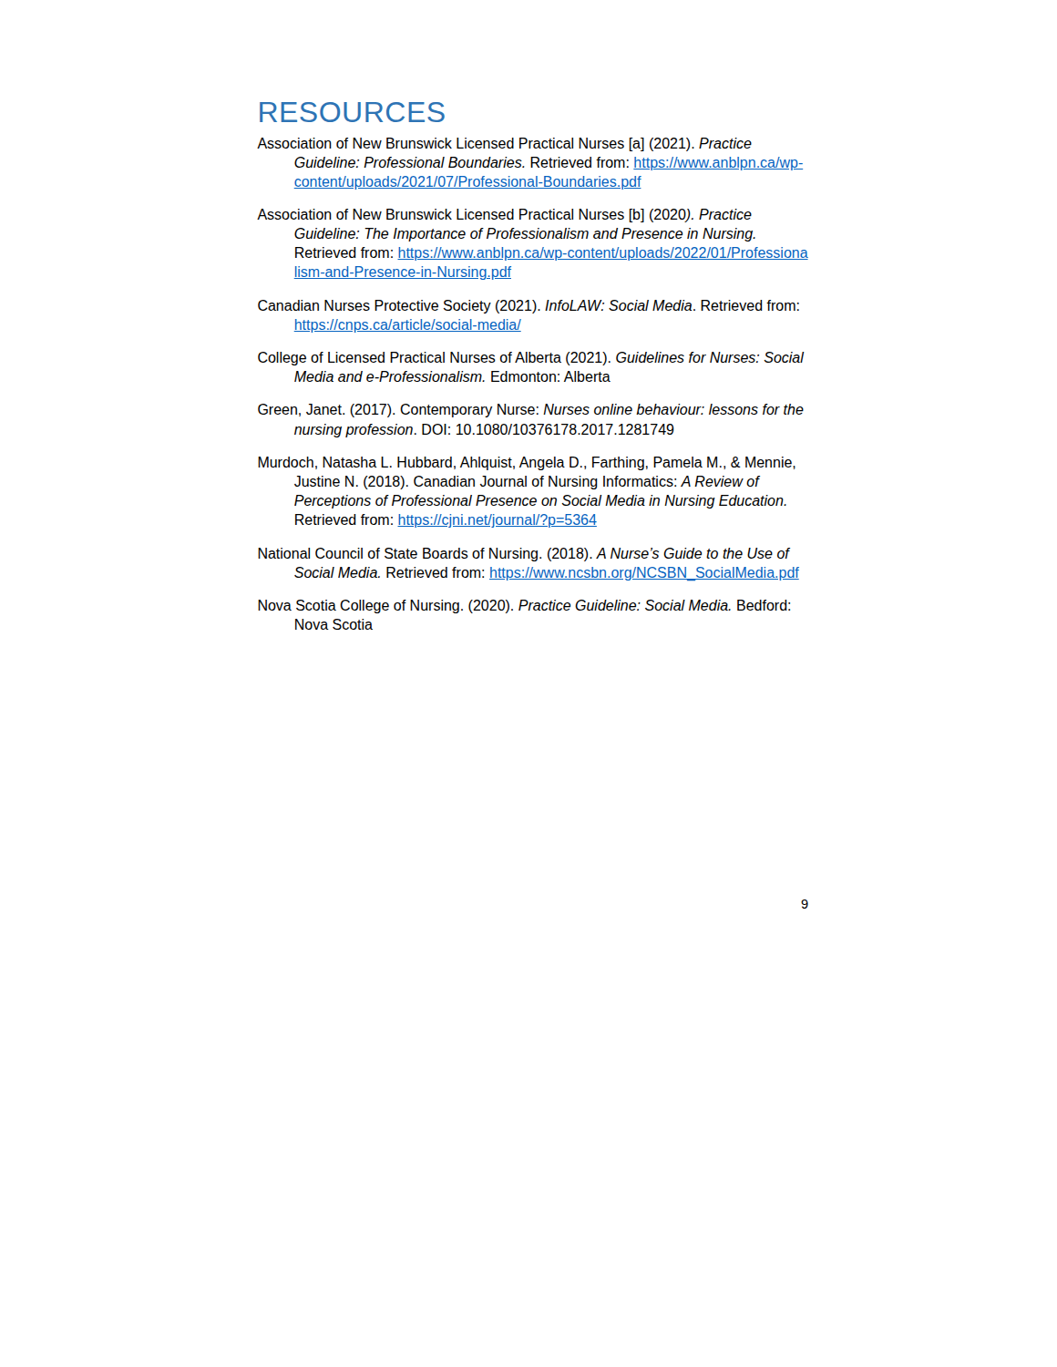RESOURCES
Association of New Brunswick Licensed Practical Nurses [a] (2021). Practice Guideline: Professional Boundaries. Retrieved from: https://www.anblpn.ca/wp-content/uploads/2021/07/Professional-Boundaries.pdf
Association of New Brunswick Licensed Practical Nurses [b] (2020). Practice Guideline: The Importance of Professionalism and Presence in Nursing. Retrieved from: https://www.anblpn.ca/wp-content/uploads/2022/01/Professionalism-and-Presence-in-Nursing.pdf
Canadian Nurses Protective Society (2021). InfoLAW: Social Media. Retrieved from: https://cnps.ca/article/social-media/
College of Licensed Practical Nurses of Alberta (2021). Guidelines for Nurses: Social Media and e-Professionalism. Edmonton: Alberta
Green, Janet. (2017). Contemporary Nurse: Nurses online behaviour: lessons for the nursing profession. DOI: 10.1080/10376178.2017.1281749
Murdoch, Natasha L. Hubbard, Ahlquist, Angela D., Farthing, Pamela M., & Mennie, Justine N. (2018). Canadian Journal of Nursing Informatics: A Review of Perceptions of Professional Presence on Social Media in Nursing Education. Retrieved from: https://cjni.net/journal/?p=5364
National Council of State Boards of Nursing. (2018). A Nurse’s Guide to the Use of Social Media. Retrieved from: https://www.ncsbn.org/NCSBN_SocialMedia.pdf
Nova Scotia College of Nursing. (2020). Practice Guideline: Social Media. Bedford: Nova Scotia
9